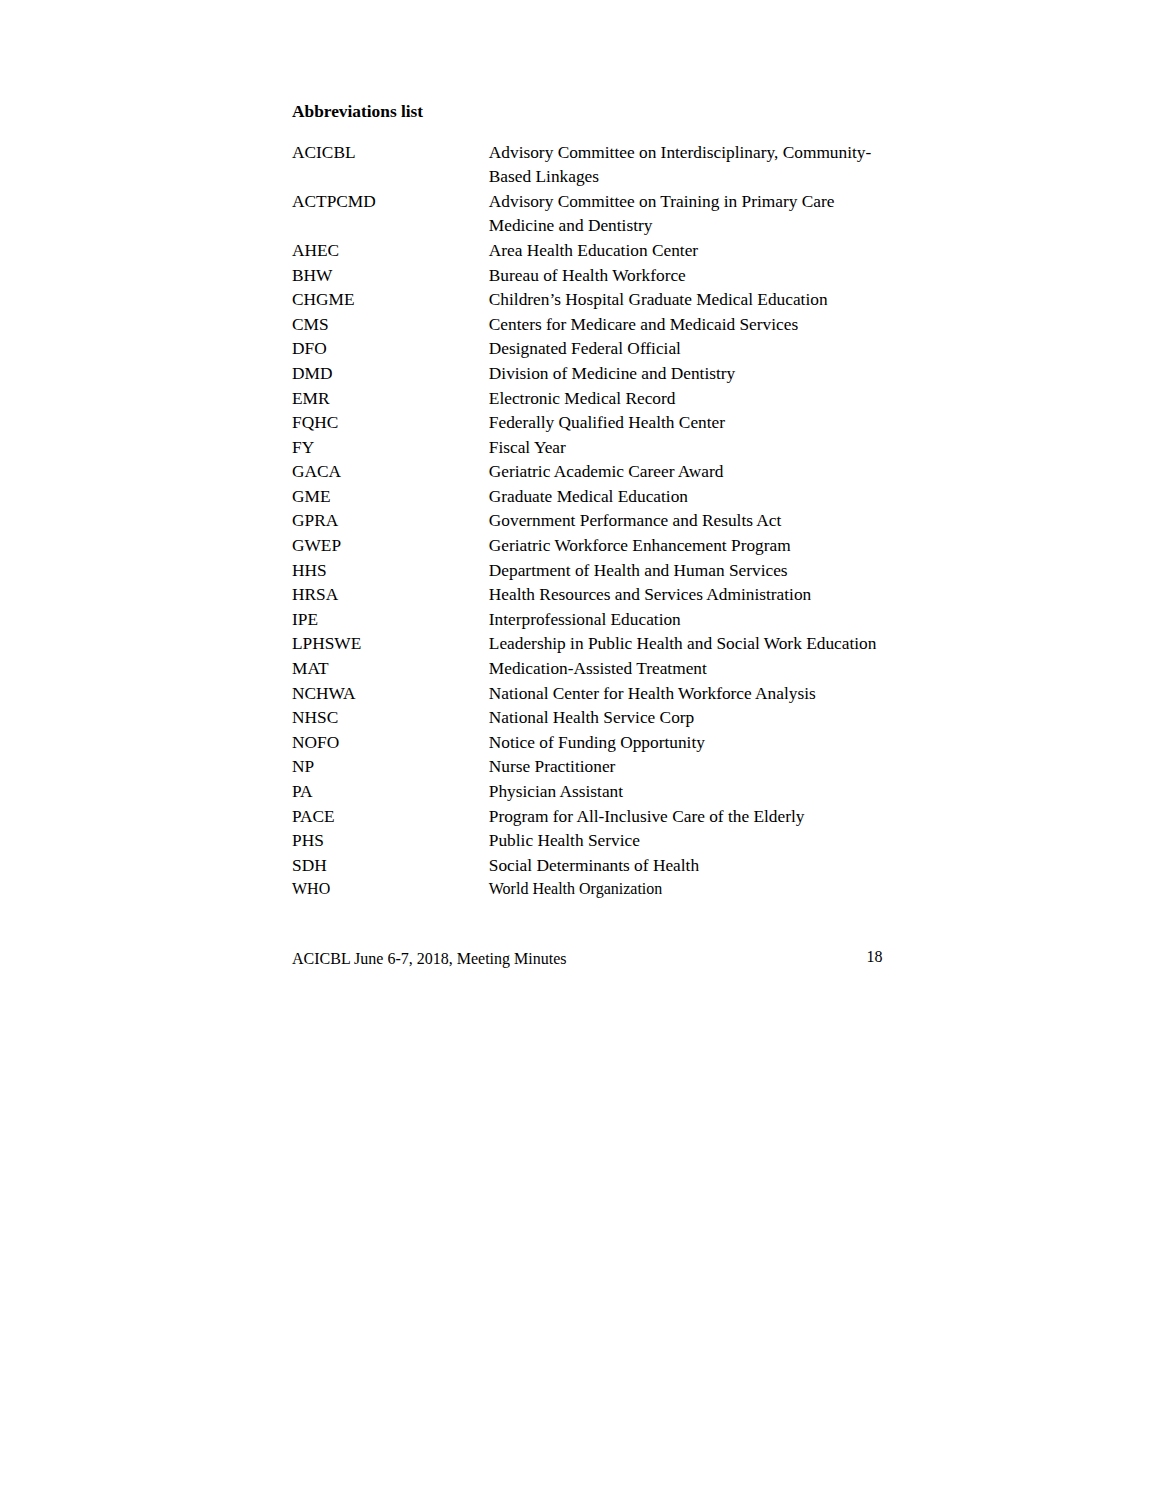Abbreviations list
ACICBL
Advisory Committee on Interdisciplinary, Community-Based Linkages
ACTPCMD
Advisory Committee on Training in Primary Care Medicine and Dentistry
AHEC
Area Health Education Center
BHW
Bureau of Health Workforce
CHGME
Children’s Hospital Graduate Medical Education
CMS
Centers for Medicare and Medicaid Services
DFO
Designated Federal Official
DMD
Division of Medicine and Dentistry
EMR
Electronic Medical Record
FQHC
Federally Qualified Health Center
FY
Fiscal Year
GACA
Geriatric Academic Career Award
GME
Graduate Medical Education
GPRA
Government Performance and Results Act
GWEP
Geriatric Workforce Enhancement Program
HHS
Department of Health and Human Services
HRSA
Health Resources and Services Administration
IPE
Interprofessional Education
LPHSWE
Leadership in Public Health and Social Work Education
MAT
Medication-Assisted Treatment
NCHWA
National Center for Health Workforce Analysis
NHSC
National Health Service Corp
NOFO
Notice of Funding Opportunity
NP
Nurse Practitioner
PA
Physician Assistant
PACE
Program for All-Inclusive Care of the Elderly
PHS
Public Health Service
SDH
Social Determinants of Health
WHO
World Health Organization
ACICBL June 6-7, 2018, Meeting Minutes
18